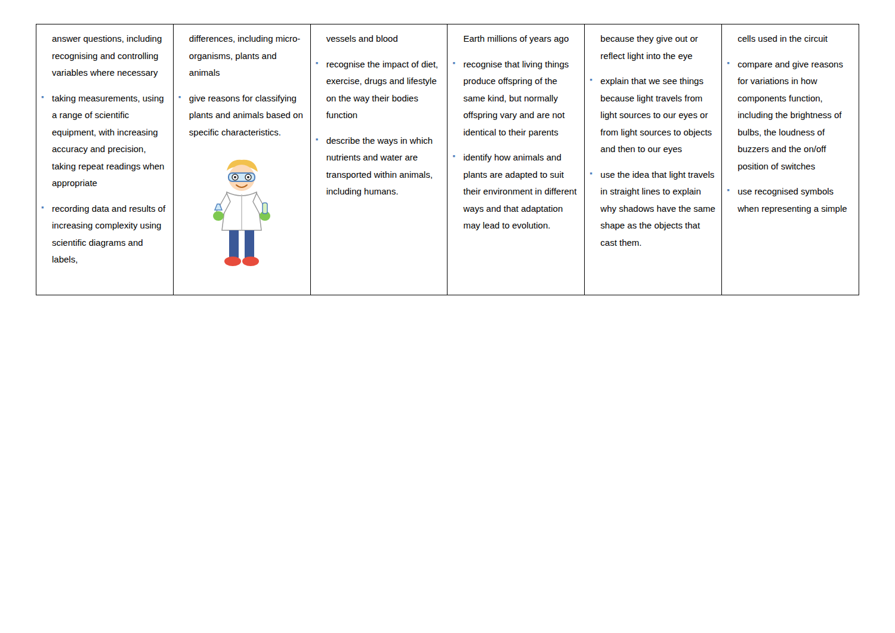| answer questions, including recognising and controlling variables where necessary taking measurements, using a range of scientific equipment, with increasing accuracy and precision, taking repeat readings when appropriate recording data and results of increasing complexity using scientific diagrams and labels, | differences, including micro-organisms, plants and animals give reasons for classifying plants and animals based on specific characteristics. | vessels and blood recognise the impact of diet, exercise, drugs and lifestyle on the way their bodies function describe the ways in which nutrients and water are transported within animals, including humans. | Earth millions of years ago recognise that living things produce offspring of the same kind, but normally offspring vary and are not identical to their parents identify how animals and plants are adapted to suit their environment in different ways and that adaptation may lead to evolution. | because they give out or reflect light into the eye explain that we see things because light travels from light sources to our eyes or from light sources to objects and then to our eyes use the idea that light travels in straight lines to explain why shadows have the same shape as the objects that cast them. | cells used in the circuit compare and give reasons for variations in how components function, including the brightness of bulbs, the loudness of buzzers and the on/off position of switches use recognised symbols when representing a simple |